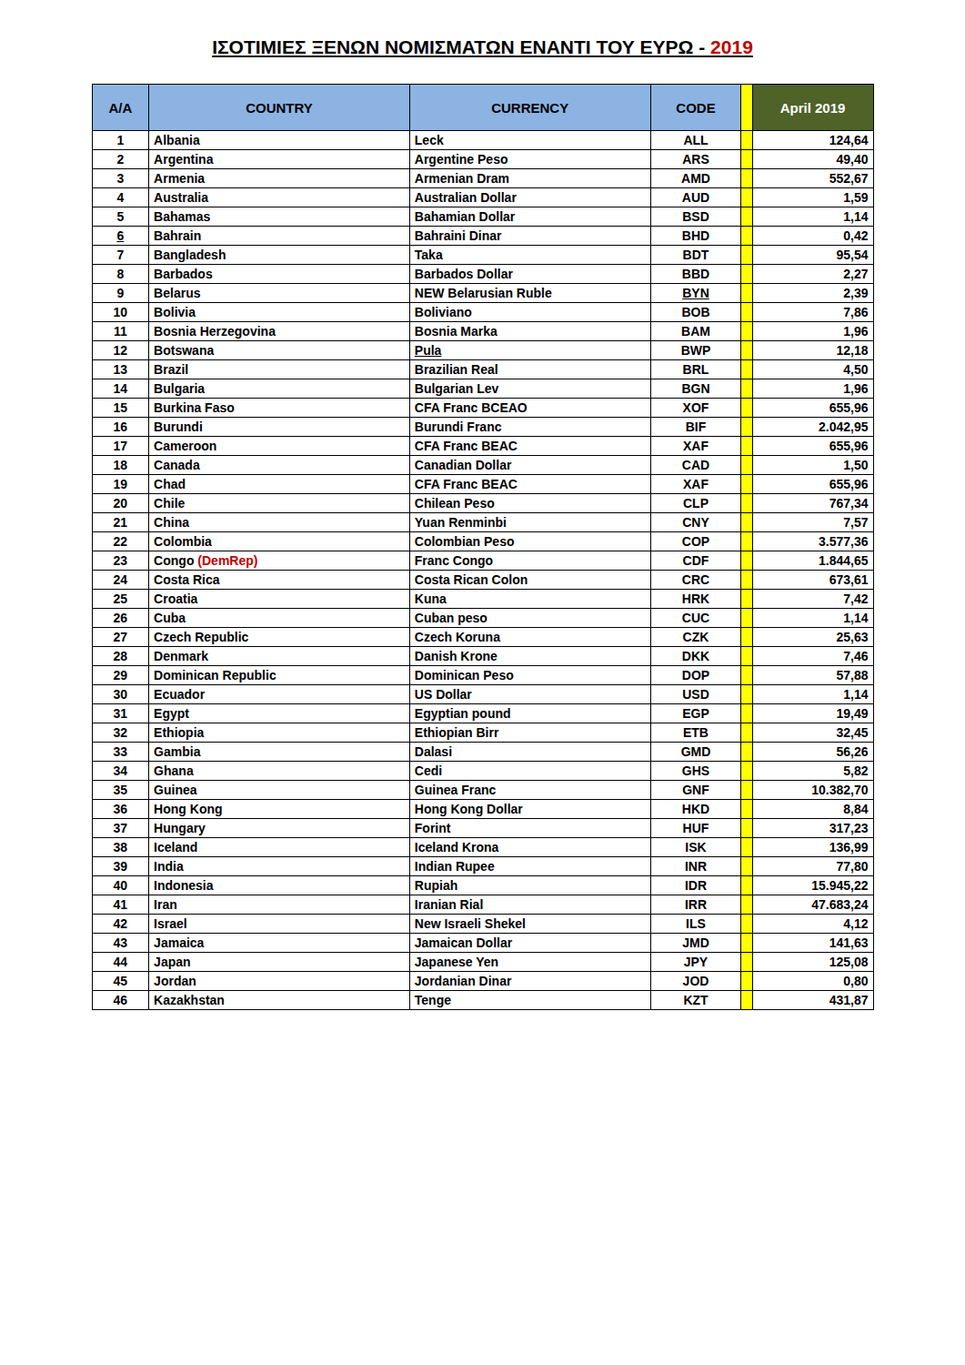ΙΣΟΤΙΜΙΕΣ ΞΕΝΩΝ ΝΟΜΙΣΜΑΤΩΝ ΕΝΑΝΤΙ ΤΟΥ ΕΥΡΩ - 2019
| A/A | COUNTRY | CURRENCY | CODE | | April 2019 |
| --- | --- | --- | --- | --- | --- |
| 1 | Albania | Leck | ALL | | 124,64 |
| 2 | Argentina | Argentine Peso | ARS | | 49,40 |
| 3 | Armenia | Armenian Dram | AMD | | 552,67 |
| 4 | Australia | Australian Dollar | AUD | | 1,59 |
| 5 | Bahamas | Bahamian Dollar | BSD | | 1,14 |
| 6 | Bahrain | Bahraini Dinar | BHD | | 0,42 |
| 7 | Bangladesh | Taka | BDT | | 95,54 |
| 8 | Barbados | Barbados Dollar | BBD | | 2,27 |
| 9 | Belarus | NEW Belarusian Ruble | BYN | | 2,39 |
| 10 | Bolivia | Boliviano | BOB | | 7,86 |
| 11 | Bosnia Herzegovina | Bosnia Marka | BAM | | 1,96 |
| 12 | Botswana | Pula | BWP | | 12,18 |
| 13 | Brazil | Brazilian Real | BRL | | 4,50 |
| 14 | Bulgaria | Bulgarian Lev | BGN | | 1,96 |
| 15 | Burkina Faso | CFA Franc BCEAO | XOF | | 655,96 |
| 16 | Burundi | Burundi Franc | BIF | | 2.042,95 |
| 17 | Cameroon | CFA Franc BEAC | XAF | | 655,96 |
| 18 | Canada | Canadian Dollar | CAD | | 1,50 |
| 19 | Chad | CFA Franc BEAC | XAF | | 655,96 |
| 20 | Chile | Chilean Peso | CLP | | 767,34 |
| 21 | China | Yuan Renminbi | CNY | | 7,57 |
| 22 | Colombia | Colombian Peso | COP | | 3.577,36 |
| 23 | Congo (DemRep) | Franc Congo | CDF | | 1.844,65 |
| 24 | Costa Rica | Costa Rican Colon | CRC | | 673,61 |
| 25 | Croatia | Kuna | HRK | | 7,42 |
| 26 | Cuba | Cuban peso | CUC | | 1,14 |
| 27 | Czech Republic | Czech Koruna | CZK | | 25,63 |
| 28 | Denmark | Danish Krone | DKK | | 7,46 |
| 29 | Dominican Republic | Dominican Peso | DOP | | 57,88 |
| 30 | Ecuador | US Dollar | USD | | 1,14 |
| 31 | Egypt | Egyptian pound | EGP | | 19,49 |
| 32 | Ethiopia | Ethiopian Birr | ETB | | 32,45 |
| 33 | Gambia | Dalasi | GMD | | 56,26 |
| 34 | Ghana | Cedi | GHS | | 5,82 |
| 35 | Guinea | Guinea Franc | GNF | | 10.382,70 |
| 36 | Hong Kong | Hong Kong Dollar | HKD | | 8,84 |
| 37 | Hungary | Forint | HUF | | 317,23 |
| 38 | Iceland | Iceland Krona | ISK | | 136,99 |
| 39 | India | Indian Rupee | INR | | 77,80 |
| 40 | Indonesia | Rupiah | IDR | | 15.945,22 |
| 41 | Iran | Iranian Rial | IRR | | 47.683,24 |
| 42 | Israel | New Israeli Shekel | ILS | | 4,12 |
| 43 | Jamaica | Jamaican Dollar | JMD | | 141,63 |
| 44 | Japan | Japanese Yen | JPY | | 125,08 |
| 45 | Jordan | Jordanian Dinar | JOD | | 0,80 |
| 46 | Kazakhstan | Tenge | KZT | | 431,87 |